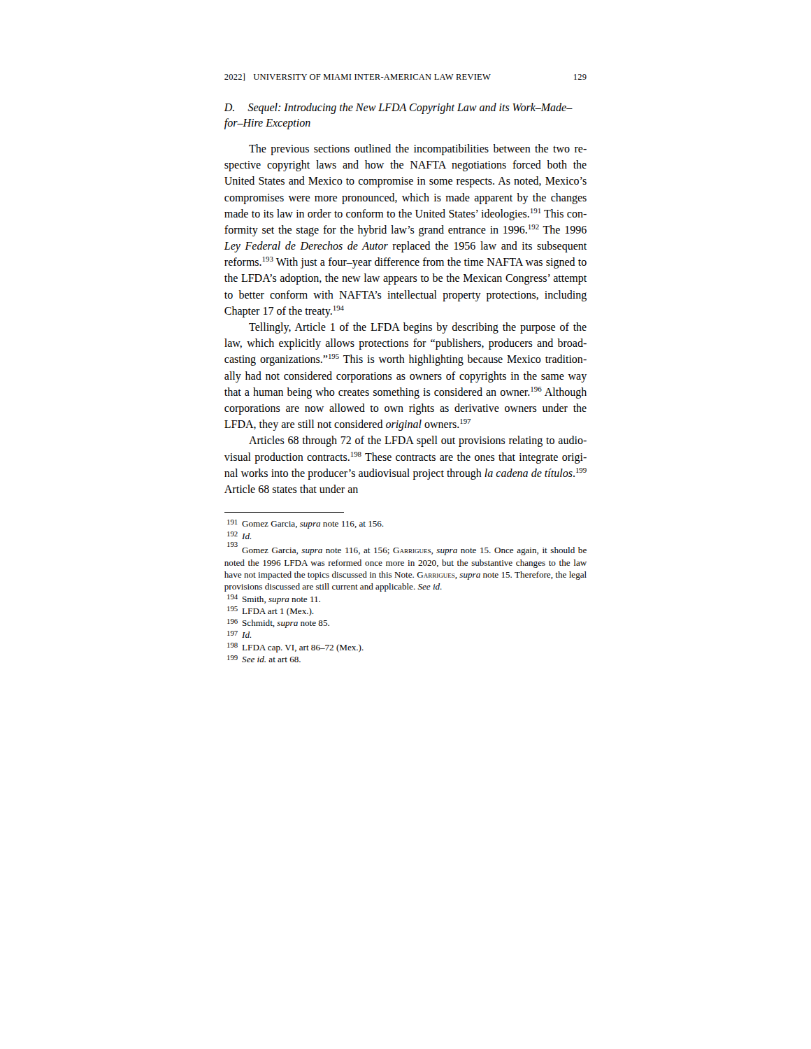2022] UNIVERSITY OF MIAMI INTER-AMERICAN LAW REVIEW 129
D. Sequel: Introducing the New LFDA Copyright Law and its Work–Made–for–Hire Exception
The previous sections outlined the incompatibilities between the two respective copyright laws and how the NAFTA negotiations forced both the United States and Mexico to compromise in some respects. As noted, Mexico’s compromises were more pronounced, which is made apparent by the changes made to its law in order to conform to the United States’ ideologies.191 This conformity set the stage for the hybrid law’s grand entrance in 1996.192 The 1996 Ley Federal de Derechos de Autor replaced the 1956 law and its subsequent reforms.193 With just a four–year difference from the time NAFTA was signed to the LFDA’s adoption, the new law appears to be the Mexican Congress’ attempt to better conform with NAFTA’s intellectual property protections, including Chapter 17 of the treaty.194
Tellingly, Article 1 of the LFDA begins by describing the purpose of the law, which explicitly allows protections for “publishers, producers and broadcasting organizations.”195 This is worth highlighting because Mexico traditionally had not considered corporations as owners of copyrights in the same way that a human being who creates something is considered an owner.196 Although corporations are now allowed to own rights as derivative owners under the LFDA, they are still not considered original owners.197
Articles 68 through 72 of the LFDA spell out provisions relating to audiovisual production contracts.198 These contracts are the ones that integrate original works into the producer’s audiovisual project through la cadena de títulos.199 Article 68 states that under an
191 Gomez Garcia, supra note 116, at 156.
192 Id.
193 Gomez Garcia, supra note 116, at 156; Garrigues, supra note 15. Once again, it should be noted the 1996 LFDA was reformed once more in 2020, but the substantive changes to the law have not impacted the topics discussed in this Note. Garrigues, supra note 15. Therefore, the legal provisions discussed are still current and applicable. See id.
194 Smith, supra note 11.
195 LFDA art 1 (Mex.).
196 Schmidt, supra note 85.
197 Id.
198 LFDA cap. VI, art 86–72 (Mex.).
199 See id. at art 68.